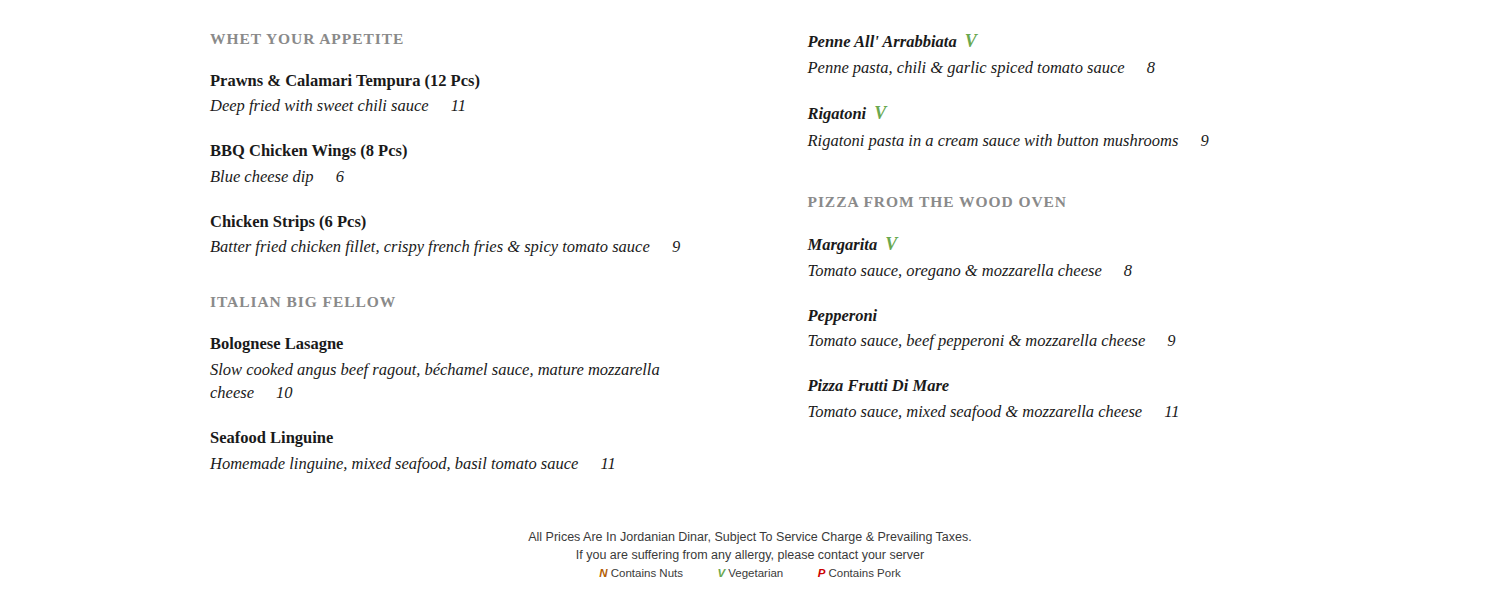Whet Your Appetite
Prawns & Calamari Tempura (12 Pcs)
Deep fried with sweet chili sauce 11
BBQ Chicken Wings (8 Pcs)
Blue cheese dip 6
Chicken Strips (6 Pcs)
Batter fried chicken fillet, crispy french fries & spicy tomato sauce 9
Italian Big Fellow
Bolognese Lasagne
Slow cooked angus beef ragout, béchamel sauce, mature mozzarella cheese 10
Seafood Linguine
Homemade linguine, mixed seafood, basil tomato sauce 11
Penne All' Arrabbiata V
Penne pasta, chili & garlic spiced tomato sauce 8
Rigatoni V
Rigatoni pasta in a cream sauce with button mushrooms 9
Pizza From The Wood Oven
Margarita V
Tomato sauce, oregano & mozzarella cheese 8
Pepperoni
Tomato sauce, beef pepperoni & mozzarella cheese 9
Pizza Frutti Di Mare
Tomato sauce, mixed seafood & mozzarella cheese 11
All Prices Are In Jordanian Dinar, Subject To Service Charge & Prevailing Taxes.
If you are suffering from any allergy, please contact your server
N Contains Nuts V Vegetarian P Contains Pork